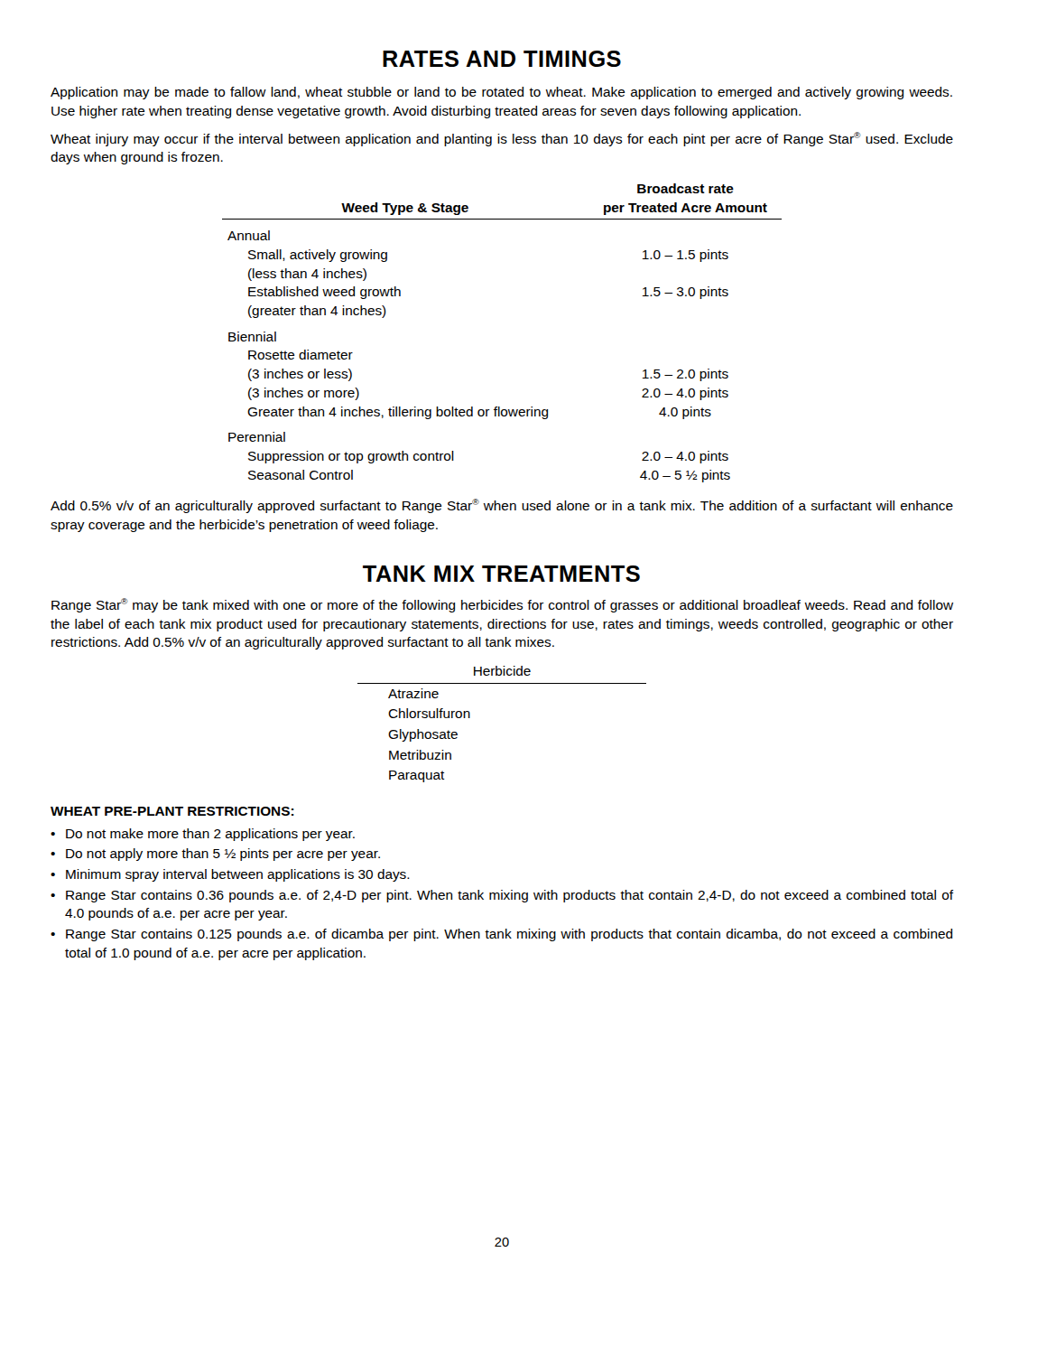RATES AND TIMINGS
Application may be made to fallow land, wheat stubble or land to be rotated to wheat. Make application to emerged and actively growing weeds. Use higher rate when treating dense vegetative growth. Avoid disturbing treated areas for seven days following application.
Wheat injury may occur if the interval between application and planting is less than 10 days for each pint per acre of Range Star® used. Exclude days when ground is frozen.
| Weed Type & Stage | Broadcast rate per Treated Acre Amount |
| --- | --- |
| Annual | |
| Small, actively growing (less than 4 inches) | 1.0 – 1.5 pints |
| Established weed growth (greater than 4 inches) | 1.5 – 3.0 pints |
| Biennial | |
| Rosette diameter | |
| (3 inches or less) | 1.5 – 2.0 pints |
| (3 inches or more) | 2.0 – 4.0 pints |
| Greater than 4 inches, tillering bolted or flowering | 4.0 pints |
| Perennial | |
| Suppression or top growth control | 2.0 – 4.0 pints |
| Seasonal Control | 4.0 – 5 ½ pints |
Add 0.5% v/v of an agriculturally approved surfactant to Range Star® when used alone or in a tank mix. The addition of a surfactant will enhance spray coverage and the herbicide’s penetration of weed foliage.
TANK MIX TREATMENTS
Range Star® may be tank mixed with one or more of the following herbicides for control of grasses or additional broadleaf weeds. Read and follow the label of each tank mix product used for precautionary statements, directions for use, rates and timings, weeds controlled, geographic or other restrictions. Add 0.5% v/v of an agriculturally approved surfactant to all tank mixes.
| Herbicide |
| --- |
| Atrazine |
| Chlorsulfuron |
| Glyphosate |
| Metribuzin |
| Paraquat |
WHEAT PRE-PLANT RESTRICTIONS:
Do not make more than 2 applications per year.
Do not apply more than 5 ½ pints per acre per year.
Minimum spray interval between applications is 30 days.
Range Star contains 0.36 pounds a.e. of 2,4-D per pint. When tank mixing with products that contain 2,4-D, do not exceed a combined total of 4.0 pounds of a.e. per acre per year.
Range Star contains 0.125 pounds a.e. of dicamba per pint. When tank mixing with products that contain dicamba, do not exceed a combined total of 1.0 pound of a.e. per acre per application.
20